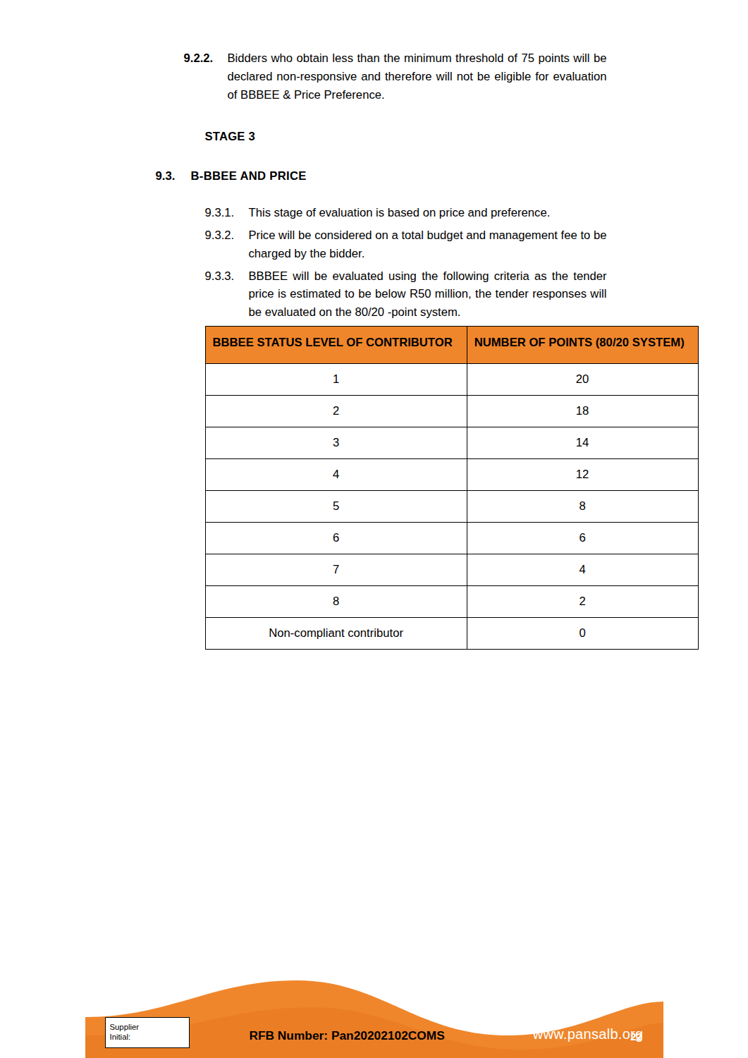9.2.2.
Bidders who obtain less than the minimum threshold of 75 points will be declared non-responsive and therefore will not be eligible for evaluation of BBBEE & Price Preference.
STAGE 3
9.3.
B-BBEE AND PRICE
9.3.1.
This stage of evaluation is based on price and preference.
9.3.2.
Price will be considered on a total budget and management fee to be charged by the bidder.
9.3.3.
BBBEE will be evaluated using the following criteria as the tender price is estimated to be below R50 million, the tender responses will be evaluated on the 80/20 -point system.
| BBBEE STATUS LEVEL OF CONTRIBUTOR | NUMBER OF POINTS (80/20 SYSTEM) |
| --- | --- |
| 1 | 20 |
| 2 | 18 |
| 3 | 14 |
| 4 | 12 |
| 5 | 8 |
| 6 | 6 |
| 7 | 4 |
| 8 | 2 |
| Non-compliant contributor | 0 |
Supplier
Initial:
RFB Number: Pan20202102COMS
www.pansalb.org
22